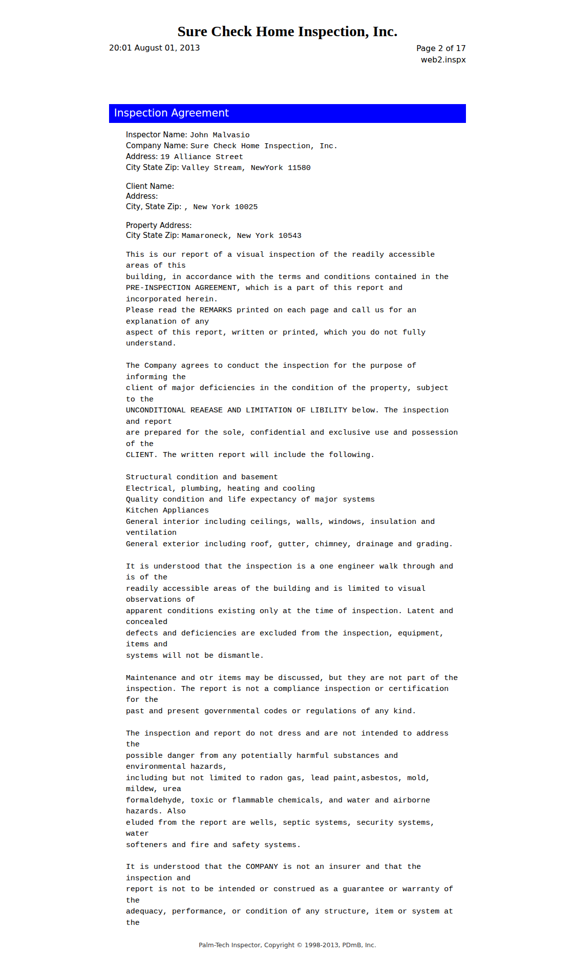Sure Check Home Inspection, Inc.
20:01 August 01, 2013
Page 2 of 17
web2.inspx
Inspection Agreement
Inspector Name: John Malvasio
Company Name: Sure Check Home Inspection, Inc.
Address: 19 Alliance Street
City State Zip: Valley Stream, NewYork 11580
Client Name:
Address:
City, State Zip: , New York 10025
Property Address:
City State Zip: Mamaroneck, New York 10543
This is our report of a visual inspection of the readily accessible areas of this
building, in accordance with the terms and conditions contained in the
PRE-INSPECTION AGREEMENT, which is a part of this report and incorporated herein.
Please read the REMARKS printed on each page and call us for an explanation of any
aspect of this report, written or printed, which you do not fully understand.

The Company agrees to conduct the inspection for the purpose of informing the
client of major deficiencies in the condition of the property, subject to the
UNCONDITIONAL REAEASE AND LIMITATION OF LIBILITY below. The inspection and report
are prepared for the sole, confidential and exclusive use and possession of the
CLIENT. The written report will include the following.

Structural condition and basement
Electrical, plumbing, heating and cooling
Quality condition and life expectancy of major systems
Kitchen Appliances
General interior including ceilings, walls, windows, insulation and ventilation
General exterior including roof, gutter, chimney, drainage and grading.

It is understood that the inspection is a one engineer walk through and is of the
readily accessible areas of the building and is limited to visual observations of
apparent conditions existing only at the time of inspection. Latent and concealed
defects and deficiencies are excluded from the inspection, equipment, items and
systems will not be dismantle.

Maintenance and otr items may be discussed, but they are not part of the
inspection. The report is not a compliance inspection or certification for the
past and present governmental codes or regulations of any kind.

The inspection and report do not dress and are not intended to address the
possible danger from any potentially harmful substances and environmental hazards,
including but not limited to radon gas, lead paint,asbestos, mold, mildew, urea
formaldehyde, toxic or flammable chemicals, and water and airborne hazards. Also
eluded from the report are wells, septic systems, security systems, water
softeners and fire and safety systems.

It is understood that the COMPANY is not an insurer and that the inspection and
report is not to be intended or construed as a guarantee or warranty of the
adequacy, performance, or condition of any structure, item or system at the
Palm-Tech Inspector, Copyright © 1998-2013, PDmB, Inc.